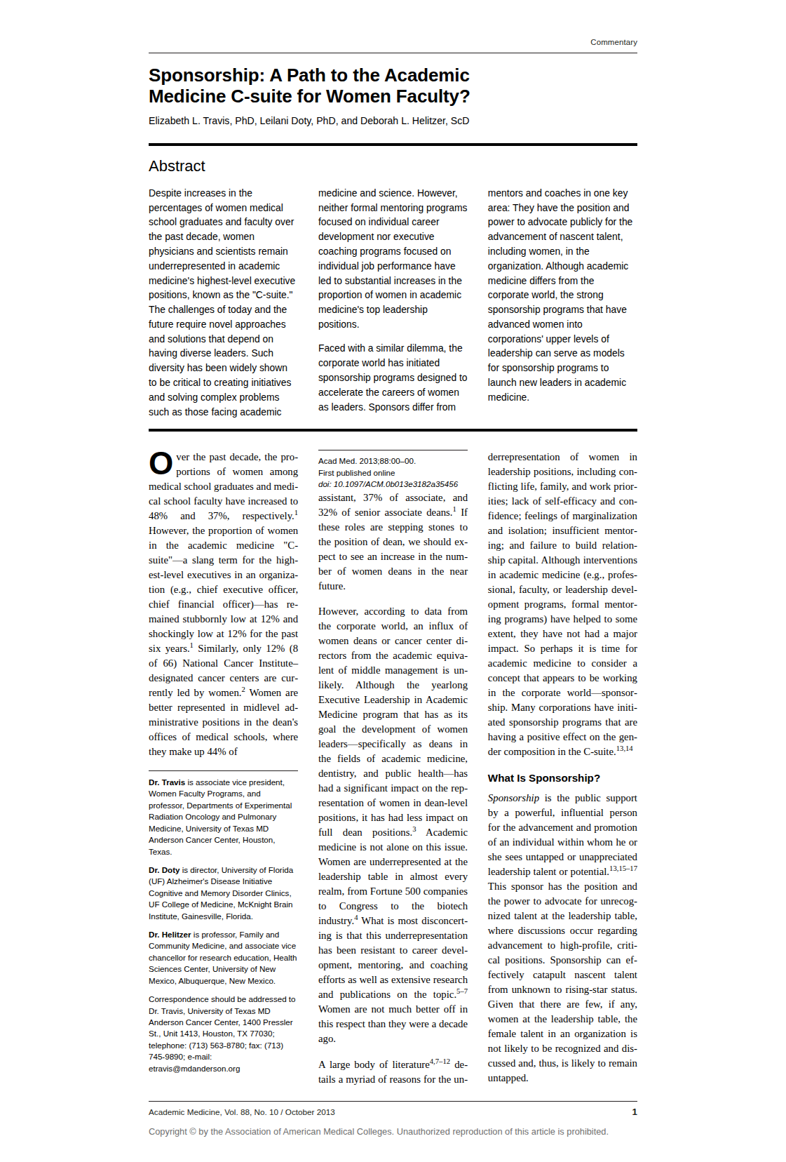Commentary
Sponsorship: A Path to the Academic
Medicine C-suite for Women Faculty?
Elizabeth L. Travis, PhD, Leilani Doty, PhD, and Deborah L. Helitzer, ScD
Abstract
Despite increases in the percentages of women medical school graduates and faculty over the past decade, women physicians and scientists remain underrepresented in academic medicine's highest-level executive positions, known as the "C-suite." The challenges of today and the future require novel approaches and solutions that depend on having diverse leaders. Such diversity has been widely shown to be critical to creating initiatives and solving complex problems such as those facing academic medicine and science. However, neither formal mentoring programs focused on individual career development nor executive coaching programs focused on individual job performance have led to substantial increases in the proportion of women in academic medicine's top leadership positions.
Faced with a similar dilemma, the corporate world has initiated sponsorship programs designed to accelerate the careers of women as leaders. Sponsors differ from mentors and coaches in one key area: They have the position and power to advocate publicly for the advancement of nascent talent, including women, in the organization. Although academic medicine differs from the corporate world, the strong sponsorship programs that have advanced women into corporations' upper levels of leadership can serve as models for sponsorship programs to launch new leaders in academic medicine.
Over the past decade, the proportions of women among medical school graduates and medical school faculty have increased to 48% and 37%, respectively.1 However, the proportion of women in the academic medicine "C-suite"—a slang term for the highest-level executives in an organization (e.g., chief executive officer, chief financial officer)—has remained stubbornly low at 12% and shockingly low at 12% for the past six years.1 Similarly, only 12% (8 of 66) National Cancer Institute–designated cancer centers are currently led by women.2 Women are better represented in midlevel administrative positions in the dean's offices of medical schools, where they make up 44% of
Dr. Travis is associate vice president, Women Faculty Programs, and professor, Departments of Experimental Radiation Oncology and Pulmonary Medicine, University of Texas MD Anderson Cancer Center, Houston, Texas.
Dr. Doty is director, University of Florida (UF) Alzheimer's Disease Initiative Cognitive and Memory Disorder Clinics, UF College of Medicine, McKnight Brain Institute, Gainesville, Florida.
Dr. Helitzer is professor, Family and Community Medicine, and associate vice chancellor for research education, Health Sciences Center, University of New Mexico, Albuquerque, New Mexico.
Correspondence should be addressed to Dr. Travis, University of Texas MD Anderson Cancer Center, 1400 Pressler St., Unit 1413, Houston, TX 77030; telephone: (713) 563-8780; fax: (713) 745-9890; e-mail: etravis@mdanderson.org
Acad Med. 2013;88:00–00.
First published online
doi: 10.1097/ACM.0b013e3182a35456
assistant, 37% of associate, and 32% of senior associate deans.1 If these roles are stepping stones to the position of dean, we should expect to see an increase in the number of women deans in the near future.
However, according to data from the corporate world, an influx of women deans or cancer center directors from the academic equivalent of middle management is unlikely. Although the yearlong Executive Leadership in Academic Medicine program that has as its goal the development of women leaders—specifically as deans in the fields of academic medicine, dentistry, and public health—has had a significant impact on the representation of women in dean-level positions, it has had less impact on full dean positions.3 Academic medicine is not alone on this issue. Women are underrepresented at the leadership table in almost every realm, from Fortune 500 companies to Congress to the biotech industry.4 What is most disconcerting is that this underrepresentation has been resistant to career development, mentoring, and coaching efforts as well as extensive research and publications on the topic.5–7 Women are not much better off in this respect than they were a decade ago.
A large body of literature4,7–12 details a myriad of reasons for the underrepresentation of women in leadership positions, including conflicting life, family, and work priorities; lack of self-efficacy and confidence; feelings of marginalization and isolation; insufficient mentoring; and failure to build relationship capital. Although interventions in academic medicine (e.g., professional, faculty, or leadership development programs, formal mentoring programs) have helped to some extent, they have not had a major impact. So perhaps it is time for academic medicine to consider a concept that appears to be working in the corporate world—sponsorship. Many corporations have initiated sponsorship programs that are having a positive effect on the gender composition in the C-suite.13,14
What Is Sponsorship?
Sponsorship is the public support by a powerful, influential person for the advancement and promotion of an individual within whom he or she sees untapped or unappreciated leadership talent or potential.13,15–17 This sponsor has the position and the power to advocate for unrecognized talent at the leadership table, where discussions occur regarding advancement to high-profile, critical positions. Sponsorship can effectively catapult nascent talent from unknown to rising-star status. Given that there are few, if any, women at the leadership table, the female talent in an organization is not likely to be recognized and discussed and, thus, is likely to remain untapped.
Academic Medicine, Vol. 88, No. 10 / October 2013 1
Copyright © by the Association of American Medical Colleges. Unauthorized reproduction of this article is prohibited.